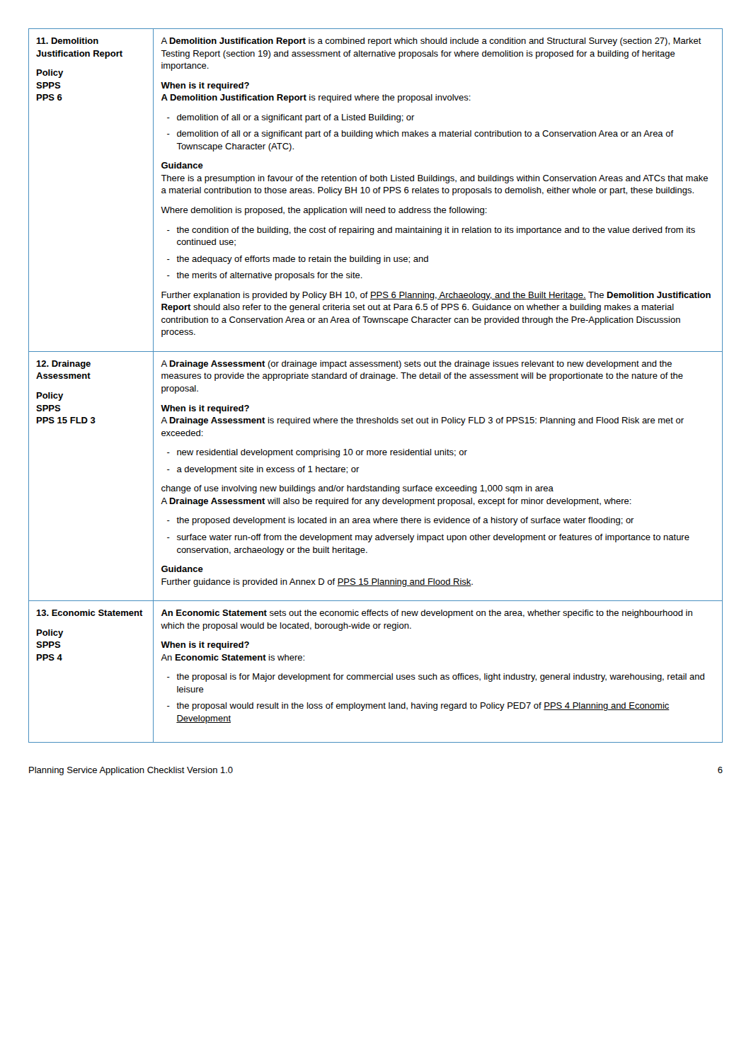| 11. Demolition Justification Report Policy SPPS PPS 6 | A Demolition Justification Report is a combined report which should include a condition and Structural Survey (section 27), Market Testing Report (section 19) and assessment of alternative proposals for where demolition is proposed for a building of heritage importance. When is it required? A Demolition Justification Report is required where the proposal involves: demolition of all or a significant part of a Listed Building; or demolition of all or a significant part of a building which makes a material contribution to a Conservation Area or an Area of Townscape Character (ATC). Guidance There is a presumption in favour of the retention of both Listed Buildings, and buildings within Conservation Areas and ATCs that make a material contribution to those areas. Policy BH 10 of PPS 6 relates to proposals to demolish, either whole or part, these buildings. Where demolition is proposed, the application will need to address the following: the condition of the building, the cost of repairing and maintaining it in relation to its importance and to the value derived from its continued use; the adequacy of efforts made to retain the building in use; and the merits of alternative proposals for the site. Further explanation is provided by Policy BH 10, of PPS 6 Planning, Archaeology, and the Built Heritage. The Demolition Justification Report should also refer to the general criteria set out at Para 6.5 of PPS 6. Guidance on whether a building makes a material contribution to a Conservation Area or an Area of Townscape Character can be provided through the Pre-Application Discussion process. |
| 12. Drainage Assessment Policy SPPS PPS 15 FLD 3 | A Drainage Assessment (or drainage impact assessment) sets out the drainage issues relevant to new development and the measures to provide the appropriate standard of drainage. The detail of the assessment will be proportionate to the nature of the proposal. When is it required? A Drainage Assessment is required where the thresholds set out in Policy FLD 3 of PPS15: Planning and Flood Risk are met or exceeded: new residential development comprising 10 or more residential units; or a development site in excess of 1 hectare; or change of use involving new buildings and/or hardstanding surface exceeding 1,000 sqm in area A Drainage Assessment will also be required for any development proposal, except for minor development, where: the proposed development is located in an area where there is evidence of a history of surface water flooding; or surface water run-off from the development may adversely impact upon other development or features of importance to nature conservation, archaeology or the built heritage. Guidance Further guidance is provided in Annex D of PPS 15 Planning and Flood Risk . |
| 13. Economic Statement Policy SPPS PPS 4 | An Economic Statement sets out the economic effects of new development on the area, whether specific to the neighbourhood in which the proposal would be located, borough-wide or region. When is it required? An Economic Statement is where: the proposal is for Major development for commercial uses such as offices, light industry, general industry, warehousing, retail and leisure the proposal would result in the loss of employment land, having regard to Policy PED7 of PPS 4 Planning and Economic Development |
Planning Service Application Checklist Version 1.0 6